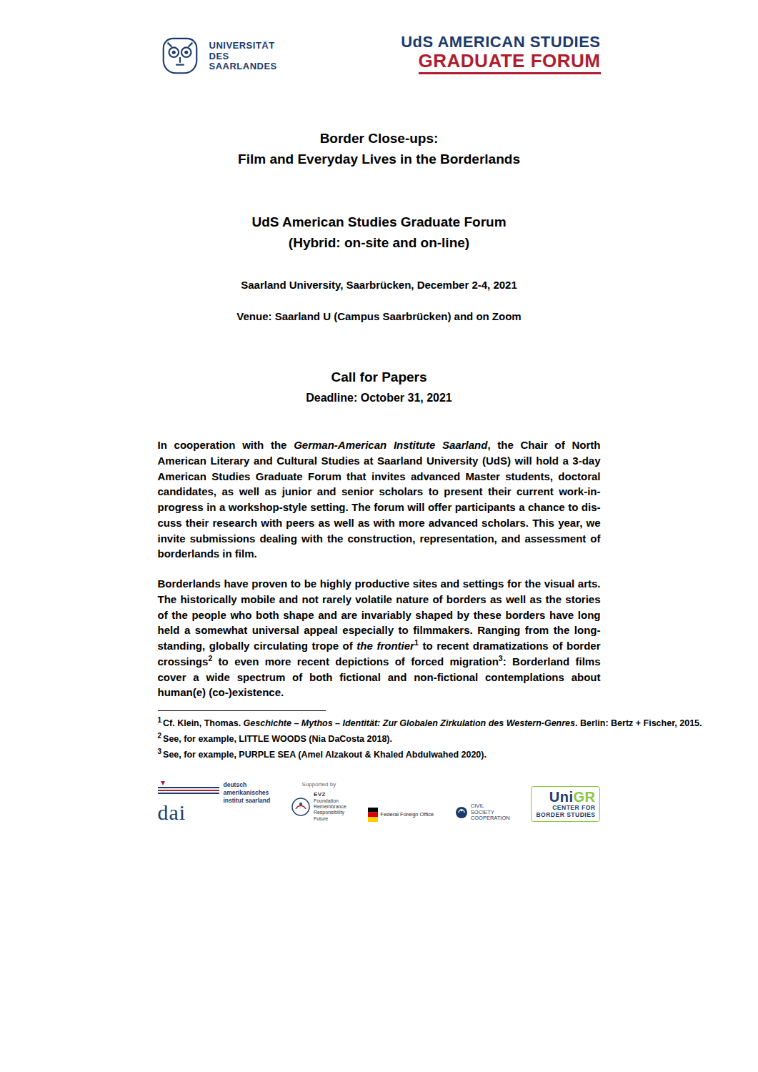UNIVERSITÄT
DES
SAARLANDES
UdS AMERICAN STUDIES
GRADUATE FORUM
Border Close-ups:
Film and Everyday Lives in the Borderlands
UdS American Studies Graduate Forum
(Hybrid: on-site and on-line)
Saarland University, Saarbrücken, December 2-4, 2021
Venue: Saarland U (Campus Saarbrücken) and on Zoom
Call for Papers
Deadline: October 31, 2021
In cooperation with the German-American Institute Saarland, the Chair of North American Literary and Cultural Studies at Saarland University (UdS) will hold a 3-day American Studies Graduate Forum that invites advanced Master students, doctoral candidates, as well as junior and senior scholars to present their current work-in-progress in a workshop-style setting. The forum will offer participants a chance to discuss their research with peers as well as with more advanced scholars. This year, we invite submissions dealing with the construction, representation, and assessment of borderlands in film.
Borderlands have proven to be highly productive sites and settings for the visual arts. The historically mobile and not rarely volatile nature of borders as well as the stories of the people who both shape and are invariably shaped by these borders have long held a somewhat universal appeal especially to filmmakers. Ranging from the longstanding, globally circulating trope of the frontier1 to recent dramatizations of border crossings2 to even more recent depictions of forced migration3: Borderland films cover a wide spectrum of both fictional and non-fictional contemplations about human(e) (co-)existence.
1 Cf. Klein, Thomas. Geschichte – Mythos – Identität: Zur Globalen Zirkulation des Western-Genres. Berlin: Bertz + Fischer, 2015.
2 See, for example, LITTLE WOODS (Nia DaCosta 2018).
3 See, for example, PURPLE SEA (Amel Alzakout & Khaled Abdulwahed 2020).
dai
deutsch
amerikanisches
institut saarland
Supported by
EVZ Foundation
Remembrance
Responsibility
Future
Federal Foreign Office
CIVIL
SOCIETY
COOPERATION
UniGR
CENTER FOR
BORDER STUDIES